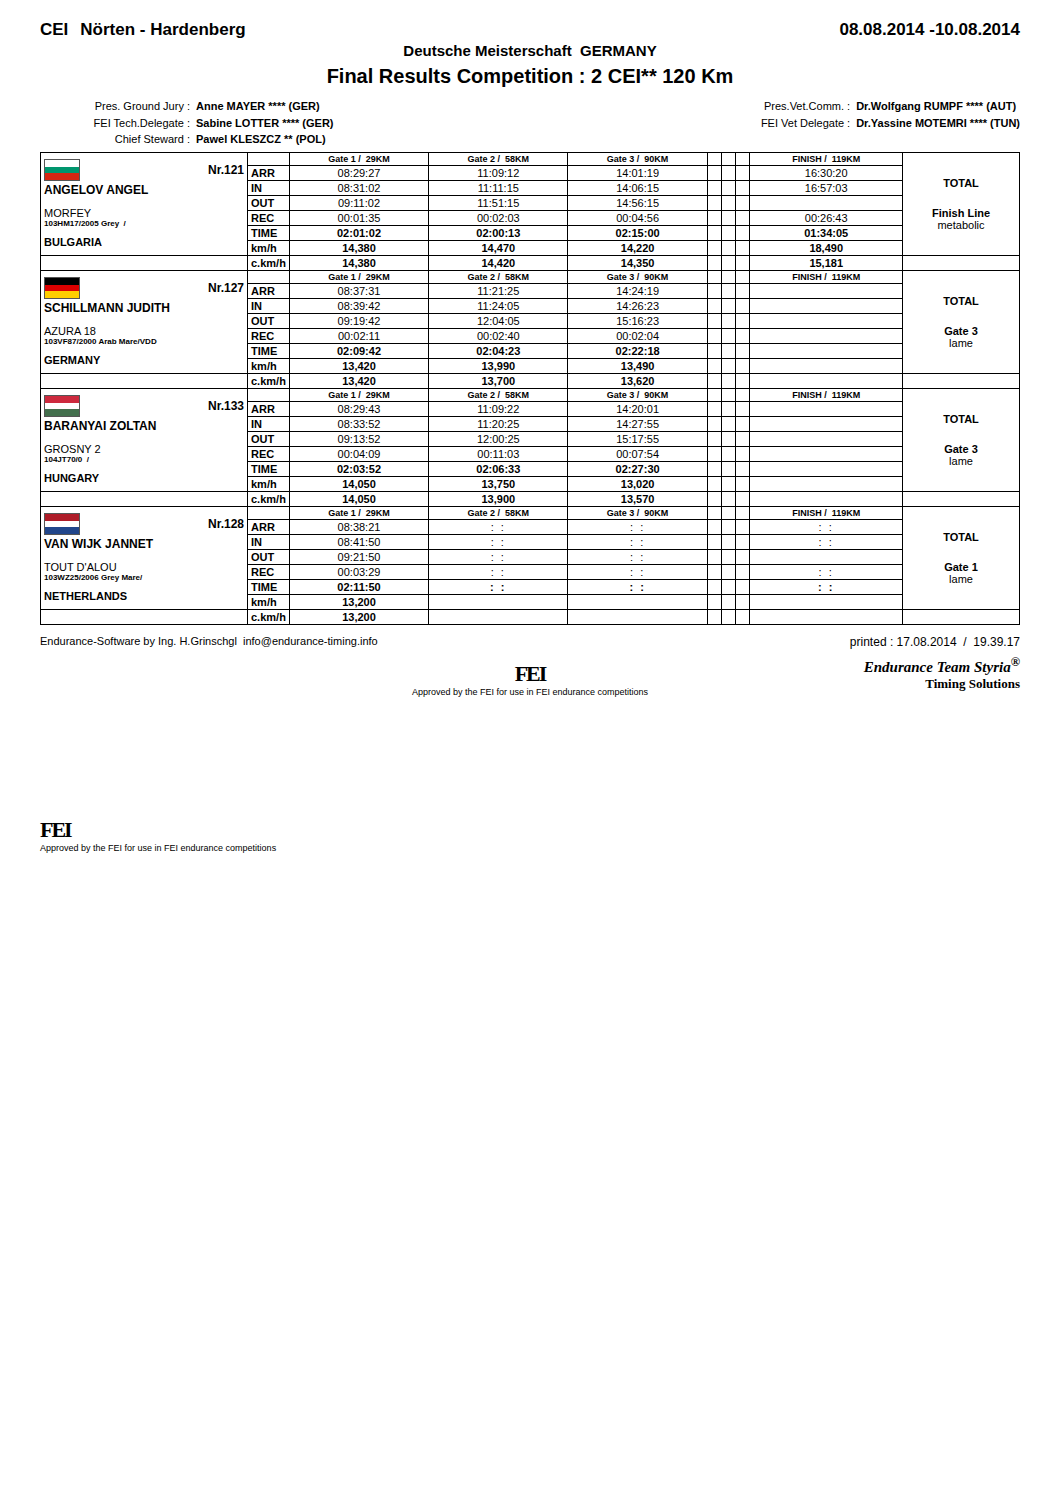CEINörten - Hardenberg
08.08.2014 -10.08.2014
Deutsche Meisterschaft GERMANY
Final Results Competition : 2 CEI** 120 Km
Pres. Ground Jury : Anne MAYER **** (GER)
FEI Tech.Delegate : Sabine LOTTER **** (GER)
Chief Steward : Pawel KLESZCZ ** (POL)
Pres.Vet.Comm. : Dr.Wolfgang RUMPF **** (AUT)
FEI Vet Delegate : Dr.Yassine MOTEMRI **** (TUN)
| Nr.121 ANGELOV ANGEL MORFEY 103HM17/2005 Grey / BULGARIA | | Gate 1 / 29KM | Gate 2 / 58KM | Gate 3 / 90KM | | | | FINISH / 119KM | TOTAL Finish Line metabolic |
| ARR | 08:29:27 | 11:09:12 | 14:01:19 | | | | 16:30:20 |
| IN | 08:31:02 | 11:11:15 | 14:06:15 | | | | 16:57:03 |
| OUT | 09:11:02 | 11:51:15 | 14:56:15 | | | | |
| REC | 00:01:35 | 00:02:03 | 00:04:56 | | | | 00:26:43 |
| TIME | 02:01:02 | 02:00:13 | 02:15:00 | | | | 01:34:05 |
| km/h | 14,380 | 14,470 | 14,220 | | | | 18,490 |
| | c.km/h | 14,380 | 14,420 | 14,350 | | | | 15,181 | |
| Nr.127 SCHILLMANN JUDITH AZURA 18 103VF87/2000 Arab Mare/VDD GERMANY | | Gate 1 / 29KM | Gate 2 / 58KM | Gate 3 / 90KM | | | | FINISH / 119KM | TOTAL Gate 3 lame |
| ARR | 08:37:31 | 11:21:25 | 14:24:19 | | | | |
| IN | 08:39:42 | 11:24:05 | 14:26:23 | | | | |
| OUT | 09:19:42 | 12:04:05 | 15:16:23 | | | | |
| REC | 00:02:11 | 00:02:40 | 00:02:04 | | | | |
| TIME | 02:09:42 | 02:04:23 | 02:22:18 | | | | |
| km/h | 13,420 | 13,990 | 13,490 | | | | |
| | c.km/h | 13,420 | 13,700 | 13,620 | | | | | |
| Nr.133 BARANYAI ZOLTAN GROSNY 2 104JT70/0 / HUNGARY | | Gate 1 / 29KM | Gate 2 / 58KM | Gate 3 / 90KM | | | | FINISH / 119KM | TOTAL Gate 3 lame |
| ARR | 08:29:43 | 11:09:22 | 14:20:01 | | | | |
| IN | 08:33:52 | 11:20:25 | 14:27:55 | | | | |
| OUT | 09:13:52 | 12:00:25 | 15:17:55 | | | | |
| REC | 00:04:09 | 00:11:03 | 00:07:54 | | | | |
| TIME | 02:03:52 | 02:06:33 | 02:27:30 | | | | |
| km/h | 14,050 | 13,750 | 13,020 | | | | |
| | c.km/h | 14,050 | 13,900 | 13,570 | | | | | |
| Nr.128 VAN WIJK JANNET TOUT D'ALOU 103WZ25/2006 Grey Mare/ NETHERLANDS | | Gate 1 / 29KM | Gate 2 / 58KM | Gate 3 / 90KM | | | | FINISH / 119KM | TOTAL Gate 1 lame |
| ARR | 08:38:21 | : : | : : | | | | : : |
| IN | 08:41:50 | : : | : : | | | | : : |
| OUT | 09:21:50 | : : | : : | | | | |
| REC | 00:03:29 | : : | : : | | | | : : |
| TIME | 02:11:50 | : : | : : | | | | : : |
| km/h | 13,200 | | | | | | |
| | c.km/h | 13,200 | | | | | | | |
Endurance-Software by Ing. H.Grinschgl info@endurance-timing.info
printed : 17.08.2014 / 19.39.17
FEI
Approved by the FEI for use in FEI endurance competitions
Endurance Team Styria®
Timing Solutions
FEI
Approved by the FEI for use in FEI endurance competitions